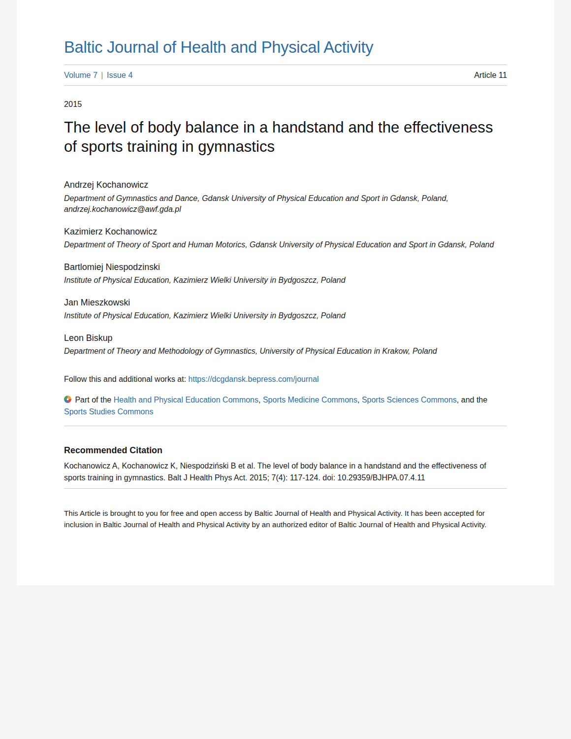Baltic Journal of Health and Physical Activity
Volume 7|Issue 4
Article 11
2015
The level of body balance in a handstand and the effectiveness of sports training in gymnastics
Andrzej Kochanowicz
Department of Gymnastics and Dance, Gdansk University of Physical Education and Sport in Gdansk, Poland, andrzej.kochanowicz@awf.gda.pl
Kazimierz Kochanowicz
Department of Theory of Sport and Human Motorics, Gdansk University of Physical Education and Sport in Gdansk, Poland
Bartlomiej Niespodzinski
Institute of Physical Education, Kazimierz Wielki University in Bydgoszcz, Poland
Jan Mieszkowski
Institute of Physical Education, Kazimierz Wielki University in Bydgoszcz, Poland
Leon Biskup
Department of Theory and Methodology of Gymnastics, University of Physical Education in Krakow, Poland
Follow this and additional works at: https://dcgdansk.bepress.com/journal
Part of the Health and Physical Education Commons, Sports Medicine Commons, Sports Sciences Commons, and the Sports Studies Commons
Recommended Citation
Kochanowicz A, Kochanowicz K, Niespodziński B et al. The level of body balance in a handstand and the effectiveness of sports training in gymnastics. Balt J Health Phys Act. 2015; 7(4): 117-124. doi: 10.29359/BJHPA.07.4.11
This Article is brought to you for free and open access by Baltic Journal of Health and Physical Activity. It has been accepted for inclusion in Baltic Journal of Health and Physical Activity by an authorized editor of Baltic Journal of Health and Physical Activity.